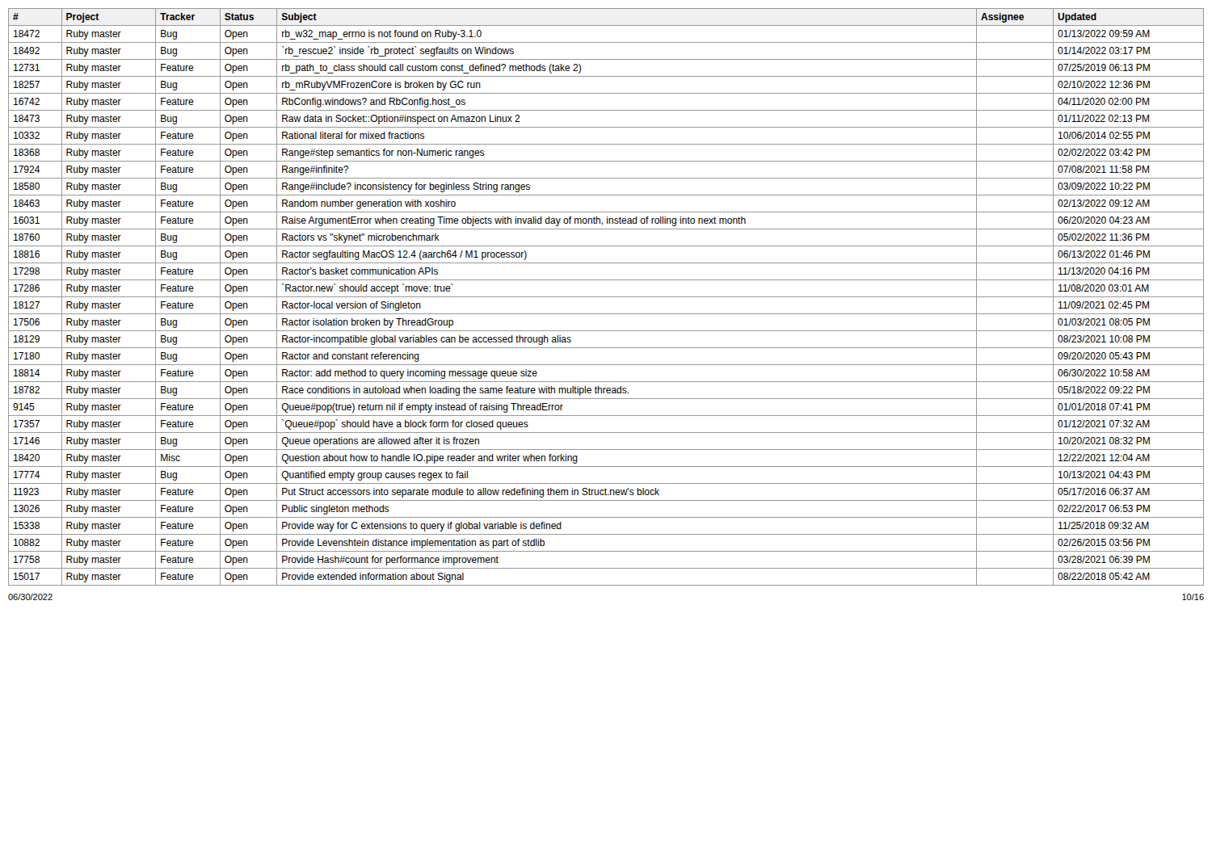| # | Project | Tracker | Status | Subject | Assignee | Updated |
| --- | --- | --- | --- | --- | --- | --- |
| 18472 | Ruby master | Bug | Open | rb_w32_map_errno is not found on Ruby-3.1.0 | | 01/13/2022 09:59 AM |
| 18492 | Ruby master | Bug | Open | `rb_rescue2` inside `rb_protect` segfaults on Windows | | 01/14/2022 03:17 PM |
| 12731 | Ruby master | Feature | Open | rb_path_to_class should call custom const_defined? methods (take 2) | | 07/25/2019 06:13 PM |
| 18257 | Ruby master | Bug | Open | rb_mRubyVMFrozenCore is broken by GC run | | 02/10/2022 12:36 PM |
| 16742 | Ruby master | Feature | Open | RbConfig.windows? and RbConfig.host_os | | 04/11/2020 02:00 PM |
| 18473 | Ruby master | Bug | Open | Raw data in Socket::Option#inspect on Amazon Linux 2 | | 01/11/2022 02:13 PM |
| 10332 | Ruby master | Feature | Open | Rational literal for mixed fractions | | 10/06/2014 02:55 PM |
| 18368 | Ruby master | Feature | Open | Range#step semantics for non-Numeric ranges | | 02/02/2022 03:42 PM |
| 17924 | Ruby master | Feature | Open | Range#infinite? | | 07/08/2021 11:58 PM |
| 18580 | Ruby master | Bug | Open | Range#include? inconsistency for beginless String ranges | | 03/09/2022 10:22 PM |
| 18463 | Ruby master | Feature | Open | Random number generation with xoshiro | | 02/13/2022 09:12 AM |
| 16031 | Ruby master | Feature | Open | Raise ArgumentError when creating Time objects with invalid day of month, instead of rolling into next month | | 06/20/2020 04:23 AM |
| 18760 | Ruby master | Bug | Open | Ractors vs "skynet" microbenchmark | | 05/02/2022 11:36 PM |
| 18816 | Ruby master | Bug | Open | Ractor segfaulting MacOS 12.4 (aarch64 / M1 processor) | | 06/13/2022 01:46 PM |
| 17298 | Ruby master | Feature | Open | Ractor's basket communication APIs | | 11/13/2020 04:16 PM |
| 17286 | Ruby master | Feature | Open | `Ractor.new` should accept `move: true` | | 11/08/2020 03:01 AM |
| 18127 | Ruby master | Feature | Open | Ractor-local version of Singleton | | 11/09/2021 02:45 PM |
| 17506 | Ruby master | Bug | Open | Ractor isolation broken by ThreadGroup | | 01/03/2021 08:05 PM |
| 18129 | Ruby master | Bug | Open | Ractor-incompatible global variables can be accessed through alias | | 08/23/2021 10:08 PM |
| 17180 | Ruby master | Bug | Open | Ractor and constant referencing | | 09/20/2020 05:43 PM |
| 18814 | Ruby master | Feature | Open | Ractor: add method to query incoming message queue size | | 06/30/2022 10:58 AM |
| 18782 | Ruby master | Bug | Open | Race conditions in autoload when loading the same feature with multiple threads. | | 05/18/2022 09:22 PM |
| 9145 | Ruby master | Feature | Open | Queue#pop(true) return nil if empty instead of raising ThreadError | | 01/01/2018 07:41 PM |
| 17357 | Ruby master | Feature | Open | `Queue#pop` should have a block form for closed queues | | 01/12/2021 07:32 AM |
| 17146 | Ruby master | Bug | Open | Queue operations are allowed after it is frozen | | 10/20/2021 08:32 PM |
| 18420 | Ruby master | Misc | Open | Question about how to handle IO.pipe reader and writer when forking | | 12/22/2021 12:04 AM |
| 17774 | Ruby master | Bug | Open | Quantified empty group causes regex to fail | | 10/13/2021 04:43 PM |
| 11923 | Ruby master | Feature | Open | Put Struct accessors into separate module to allow redefining them in Struct.new's block | | 05/17/2016 06:37 AM |
| 13026 | Ruby master | Feature | Open | Public singleton methods | | 02/22/2017 06:53 PM |
| 15338 | Ruby master | Feature | Open | Provide way for C extensions to query if global variable is defined | | 11/25/2018 09:32 AM |
| 10882 | Ruby master | Feature | Open | Provide Levenshtein distance implementation as part of stdlib | | 02/26/2015 03:56 PM |
| 17758 | Ruby master | Feature | Open | Provide Hash#count for performance improvement | | 03/28/2021 06:39 PM |
| 15017 | Ruby master | Feature | Open | Provide extended information about Signal | | 08/22/2018 05:42 AM |
06/30/2022 10/16